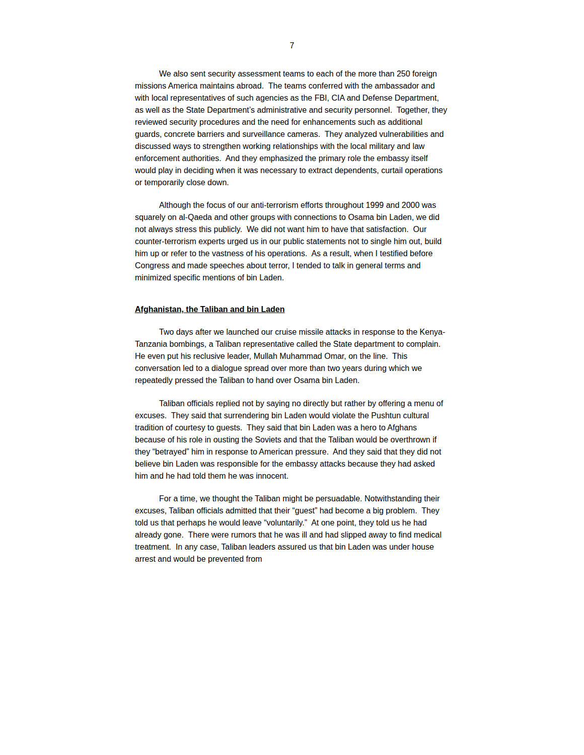7
We also sent security assessment teams to each of the more than 250 foreign missions America maintains abroad. The teams conferred with the ambassador and with local representatives of such agencies as the FBI, CIA and Defense Department, as well as the State Department’s administrative and security personnel. Together, they reviewed security procedures and the need for enhancements such as additional guards, concrete barriers and surveillance cameras. They analyzed vulnerabilities and discussed ways to strengthen working relationships with the local military and law enforcement authorities. And they emphasized the primary role the embassy itself would play in deciding when it was necessary to extract dependents, curtail operations or temporarily close down.
Although the focus of our anti-terrorism efforts throughout 1999 and 2000 was squarely on al-Qaeda and other groups with connections to Osama bin Laden, we did not always stress this publicly. We did not want him to have that satisfaction. Our counter-terrorism experts urged us in our public statements not to single him out, build him up or refer to the vastness of his operations. As a result, when I testified before Congress and made speeches about terror, I tended to talk in general terms and minimized specific mentions of bin Laden.
Afghanistan, the Taliban and bin Laden
Two days after we launched our cruise missile attacks in response to the Kenya-Tanzania bombings, a Taliban representative called the State department to complain. He even put his reclusive leader, Mullah Muhammad Omar, on the line. This conversation led to a dialogue spread over more than two years during which we repeatedly pressed the Taliban to hand over Osama bin Laden.
Taliban officials replied not by saying no directly but rather by offering a menu of excuses. They said that surrendering bin Laden would violate the Pushtun cultural tradition of courtesy to guests. They said that bin Laden was a hero to Afghans because of his role in ousting the Soviets and that the Taliban would be overthrown if they “betrayed” him in response to American pressure. And they said that they did not believe bin Laden was responsible for the embassy attacks because they had asked him and he had told them he was innocent.
For a time, we thought the Taliban might be persuadable. Notwithstanding their excuses, Taliban officials admitted that their “guest” had become a big problem. They told us that perhaps he would leave “voluntarily.” At one point, they told us he had already gone. There were rumors that he was ill and had slipped away to find medical treatment. In any case, Taliban leaders assured us that bin Laden was under house arrest and would be prevented from